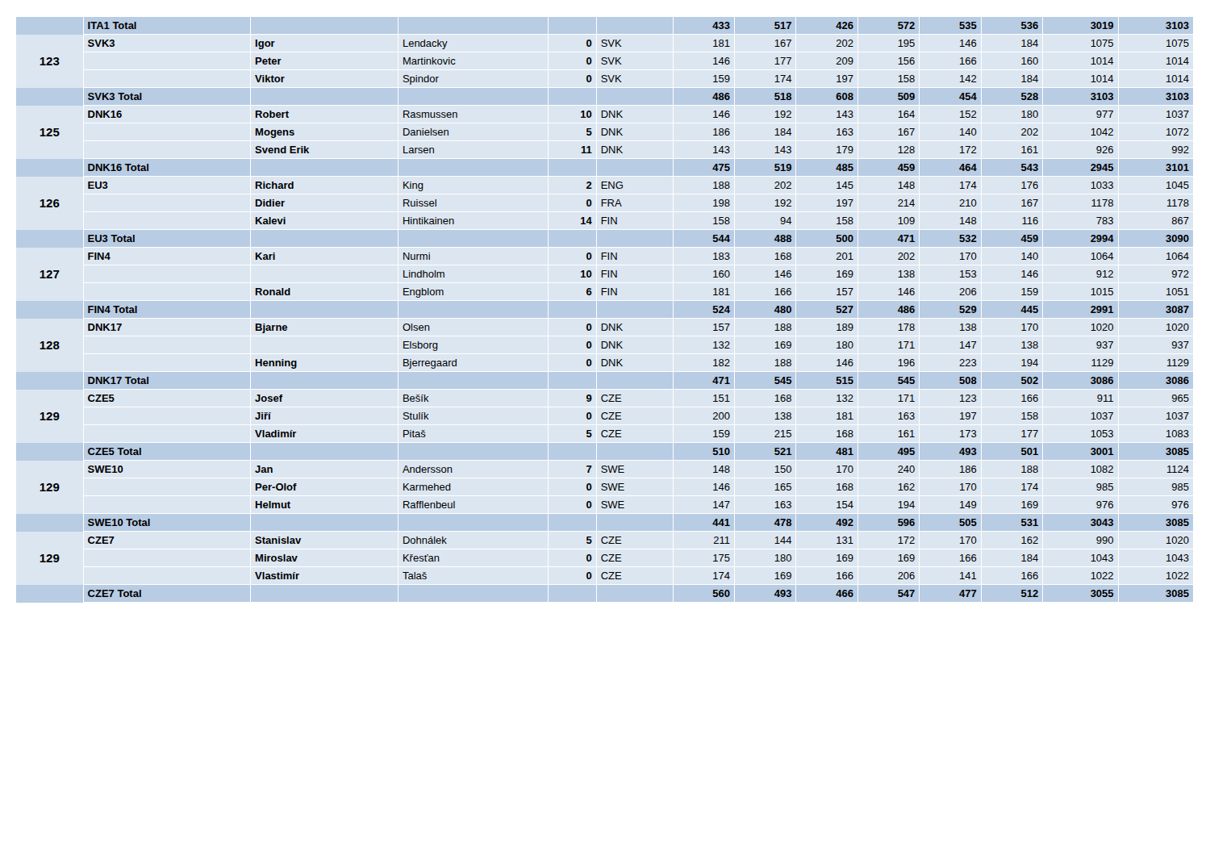| | ITA1 Total | | | | | 433 | 517 | 426 | 572 | 535 | 536 | 3019 | 3103 |
| 123 | SVK3 | Igor | Lendacky | 0 | SVK | 181 | 167 | 202 | 195 | 146 | 184 | 1075 | 1075 |
| | Peter | Martinkovic | 0 | SVK | 146 | 177 | 209 | 156 | 166 | 160 | 1014 | 1014 |
| | Viktor | Spindor | 0 | SVK | 159 | 174 | 197 | 158 | 142 | 184 | 1014 | 1014 |
| | SVK3 Total | | | | | 486 | 518 | 608 | 509 | 454 | 528 | 3103 | 3103 |
| 125 | DNK16 | Robert | Rasmussen | 10 | DNK | 146 | 192 | 143 | 164 | 152 | 180 | 977 | 1037 |
| | Mogens | Danielsen | 5 | DNK | 186 | 184 | 163 | 167 | 140 | 202 | 1042 | 1072 |
| | Svend Erik | Larsen | 11 | DNK | 143 | 143 | 179 | 128 | 172 | 161 | 926 | 992 |
| | DNK16 Total | | | | | 475 | 519 | 485 | 459 | 464 | 543 | 2945 | 3101 |
| 126 | EU3 | Richard | King | 2 | ENG | 188 | 202 | 145 | 148 | 174 | 176 | 1033 | 1045 |
| | Didier | Ruissel | 0 | FRA | 198 | 192 | 197 | 214 | 210 | 167 | 1178 | 1178 |
| | Kalevi | Hintikainen | 14 | FIN | 158 | 94 | 158 | 109 | 148 | 116 | 783 | 867 |
| | EU3 Total | | | | | 544 | 488 | 500 | 471 | 532 | 459 | 2994 | 3090 |
| 127 | FIN4 | Kari | Nurmi | 0 | FIN | 183 | 168 | 201 | 202 | 170 | 140 | 1064 | 1064 |
| | | Lindholm | 10 | FIN | 160 | 146 | 169 | 138 | 153 | 146 | 912 | 972 |
| | Ronald | Engblom | 6 | FIN | 181 | 166 | 157 | 146 | 206 | 159 | 1015 | 1051 |
| | FIN4 Total | | | | | 524 | 480 | 527 | 486 | 529 | 445 | 2991 | 3087 |
| 128 | DNK17 | Bjarne | Olsen | 0 | DNK | 157 | 188 | 189 | 178 | 138 | 170 | 1020 | 1020 |
| | | Elsborg | 0 | DNK | 132 | 169 | 180 | 171 | 147 | 138 | 937 | 937 |
| | Henning | Bjerregaard | 0 | DNK | 182 | 188 | 146 | 196 | 223 | 194 | 1129 | 1129 |
| | DNK17 Total | | | | | 471 | 545 | 515 | 545 | 508 | 502 | 3086 | 3086 |
| 129 | CZE5 | Josef | Bešík | 9 | CZE | 151 | 168 | 132 | 171 | 123 | 166 | 911 | 965 |
| | Jiří | Stulík | 0 | CZE | 200 | 138 | 181 | 163 | 197 | 158 | 1037 | 1037 |
| | Vladimír | Pitaš | 5 | CZE | 159 | 215 | 168 | 161 | 173 | 177 | 1053 | 1083 |
| | CZE5 Total | | | | | 510 | 521 | 481 | 495 | 493 | 501 | 3001 | 3085 |
| 129 | SWE10 | Jan | Andersson | 7 | SWE | 148 | 150 | 170 | 240 | 186 | 188 | 1082 | 1124 |
| | Per-Olof | Karmehed | 0 | SWE | 146 | 165 | 168 | 162 | 170 | 174 | 985 | 985 |
| | Helmut | Rafflenbeul | 0 | SWE | 147 | 163 | 154 | 194 | 149 | 169 | 976 | 976 |
| | SWE10 Total | | | | | 441 | 478 | 492 | 596 | 505 | 531 | 3043 | 3085 |
| 129 | CZE7 | Stanislav | Dohnálek | 5 | CZE | 211 | 144 | 131 | 172 | 170 | 162 | 990 | 1020 |
| | Miroslav | Křesťan | 0 | CZE | 175 | 180 | 169 | 169 | 166 | 184 | 1043 | 1043 |
| | Vlastimír | Talaš | 0 | CZE | 174 | 169 | 166 | 206 | 141 | 166 | 1022 | 1022 |
| | CZE7 Total | | | | | 560 | 493 | 466 | 547 | 477 | 512 | 3055 | 3085 |